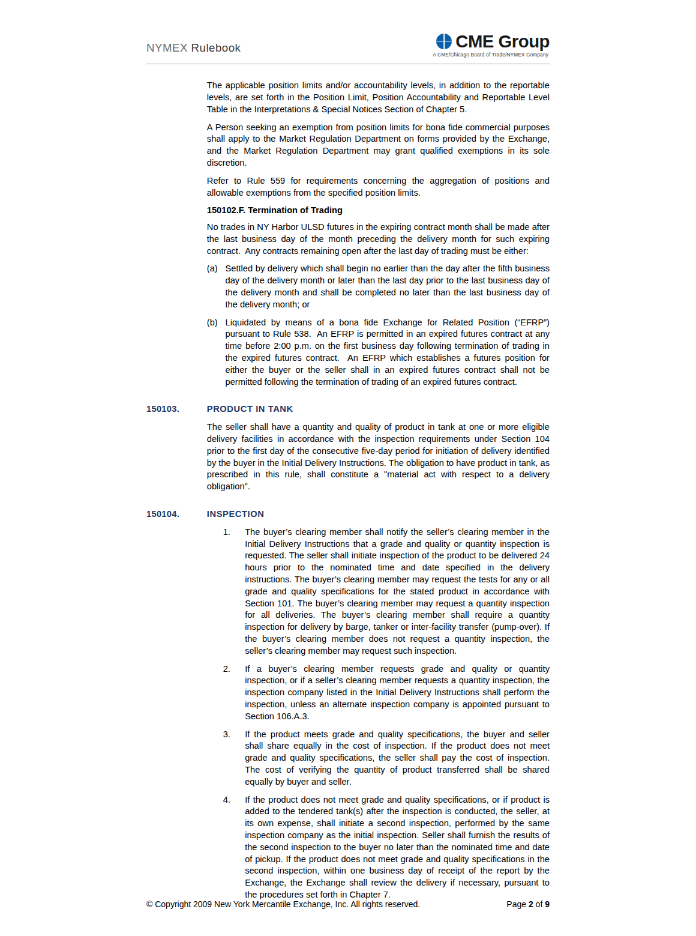NYMEX Rulebook
CME Group
A CME/Chicago Board of Trade/NYMEX Company
The applicable position limits and/or accountability levels, in addition to the reportable levels, are set forth in the Position Limit, Position Accountability and Reportable Level Table in the Interpretations & Special Notices Section of Chapter 5.
A Person seeking an exemption from position limits for bona fide commercial purposes shall apply to the Market Regulation Department on forms provided by the Exchange, and the Market Regulation Department may grant qualified exemptions in its sole discretion.
Refer to Rule 559 for requirements concerning the aggregation of positions and allowable exemptions from the specified position limits.
150102.F. Termination of Trading
No trades in NY Harbor ULSD futures in the expiring contract month shall be made after the last business day of the month preceding the delivery month for such expiring contract. Any contracts remaining open after the last day of trading must be either:
(a)
Settled by delivery which shall begin no earlier than the day after the fifth business day of the delivery month or later than the last day prior to the last business day of the delivery month and shall be completed no later than the last business day of the delivery month; or
(b)
Liquidated by means of a bona fide Exchange for Related Position (“EFRP”) pursuant to Rule 538. An EFRP is permitted in an expired futures contract at any time before 2:00 p.m. on the first business day following termination of trading in the expired futures contract. An EFRP which establishes a futures position for either the buyer or the seller shall in an expired futures contract shall not be permitted following the termination of trading of an expired futures contract.
150103.
PRODUCT IN TANK
The seller shall have a quantity and quality of product in tank at one or more eligible delivery facilities in accordance with the inspection requirements under Section 104 prior to the first day of the consecutive five-day period for initiation of delivery identified by the buyer in the Initial Delivery Instructions. The obligation to have product in tank, as prescribed in this rule, shall constitute a "material act with respect to a delivery obligation".
150104.
INSPECTION
1.
The buyer’s clearing member shall notify the seller’s clearing member in the Initial Delivery Instructions that a grade and quality or quantity inspection is requested. The seller shall initiate inspection of the product to be delivered 24 hours prior to the nominated time and date specified in the delivery instructions. The buyer’s clearing member may request the tests for any or all grade and quality specifications for the stated product in accordance with Section 101. The buyer’s clearing member may request a quantity inspection for all deliveries. The buyer’s clearing member shall require a quantity inspection for delivery by barge, tanker or inter-facility transfer (pump-over). If the buyer’s clearing member does not request a quantity inspection, the seller’s clearing member may request such inspection.
2.
If a buyer’s clearing member requests grade and quality or quantity inspection, or if a seller’s clearing member requests a quantity inspection, the inspection company listed in the Initial Delivery Instructions shall perform the inspection, unless an alternate inspection company is appointed pursuant to Section 106.A.3.
3.
If the product meets grade and quality specifications, the buyer and seller shall share equally in the cost of inspection. If the product does not meet grade and quality specifications, the seller shall pay the cost of inspection. The cost of verifying the quantity of product transferred shall be shared equally by buyer and seller.
4.
If the product does not meet grade and quality specifications, or if product is added to the tendered tank(s) after the inspection is conducted, the seller, at its own expense, shall initiate a second inspection, performed by the same inspection company as the initial inspection. Seller shall furnish the results of the second inspection to the buyer no later than the nominated time and date of pickup. If the product does not meet grade and quality specifications in the second inspection, within one business day of receipt of the report by the Exchange, the Exchange shall review the delivery if necessary, pursuant to the procedures set forth in Chapter 7.
© Copyright 2009 New York Mercantile Exchange, Inc. All rights reserved.
Page 2 of 9